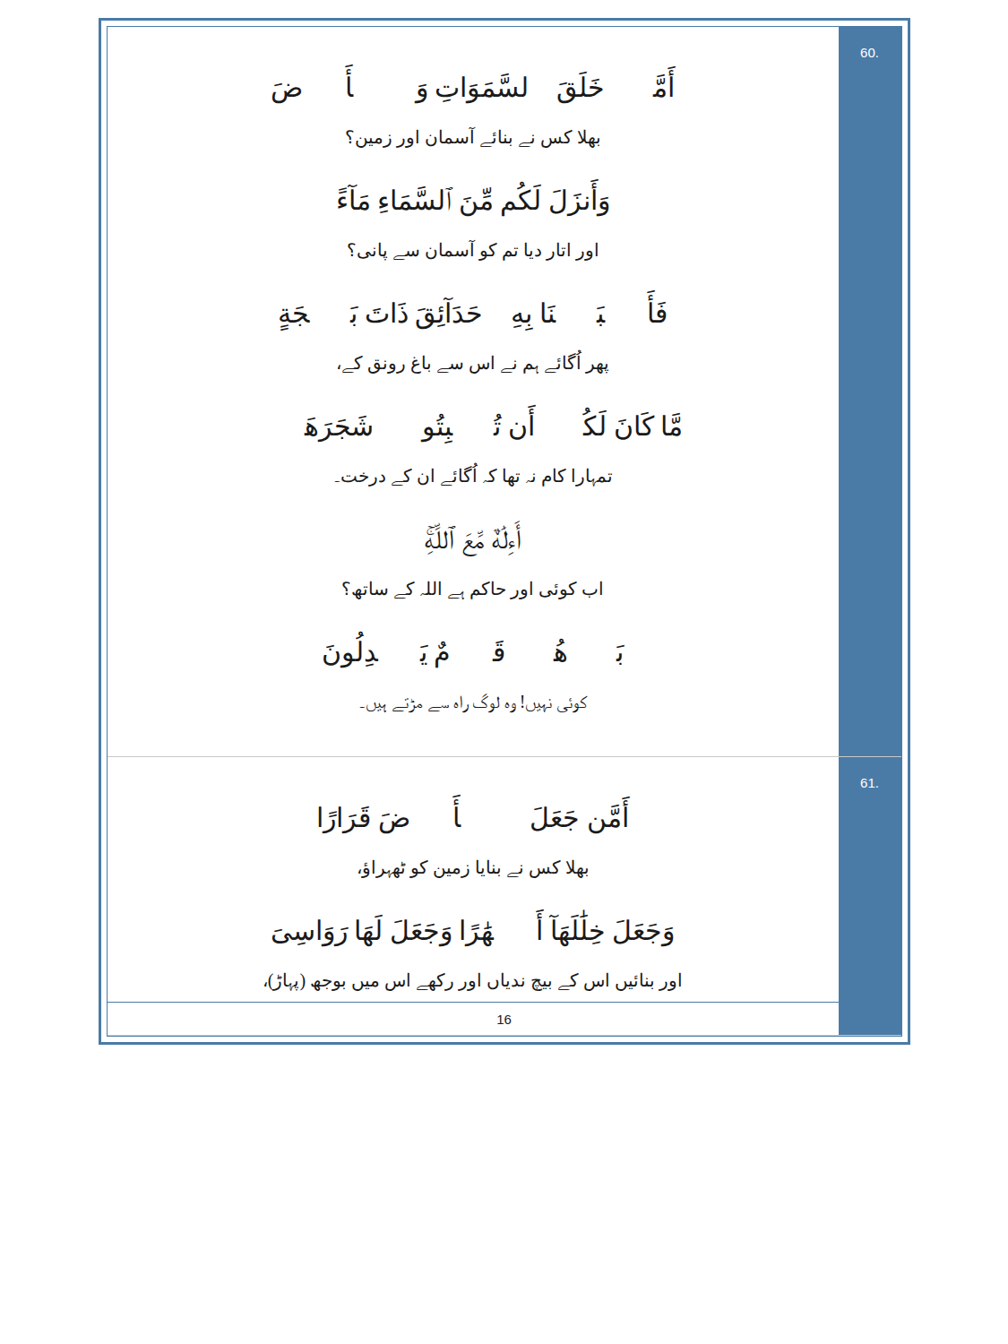.60
أَمَّنۡ خَلَقَ ٱلسَّمَوَاتِ وَٱلۡأَرۡضَ
بھلا کس نے بنائے آسمان اور زمین؟
وَأَنزَلَ لَكُم مِّنَ ٱلسَّمَاءِ مَآءً
اور اتار دیا تم کو آسمان سے پانی؟
فَأَنۡبَتۡنَا بِهِۦ حَدَآئِقَ ذَاتَ بَهۡجَةٍ
پھر اُگائے ہم نے اس سے باغ رونق کے،
مَّا كَانَ لَكُمۡ أَن تُنۡبِتُواۡ شَجَرَهَآۗ
تمہارا کام نہ تھا کہ اُگائے ان کے درخت۔
أَءِلَٰهٌ مَّعَ ٱللَّهِۚ
اب کوئی اور حاکم ہے اللہ کے ساتھ؟
بَلۡ هُمۡ قَوۡمٌ يَعۡدِلُونَ
کوئی نہیں! وہ لوگ راہ سے مڑتے ہیں۔
.61
أَمَّن جَعَلَ ٱلۡأَرۡضَ قَرَارًا
بھلا کس نے بنایا زمین کو ٹھہراؤ،
وَجَعَلَ خِلَٰلَهَآ أَنۡهَٰرًا وَجَعَلَ لَهَا رَوَاسِىَ
اور بنائیں اس کے بیچ ندیاں اور رکھے اس میں بوجھ (پہاڑ)،
16